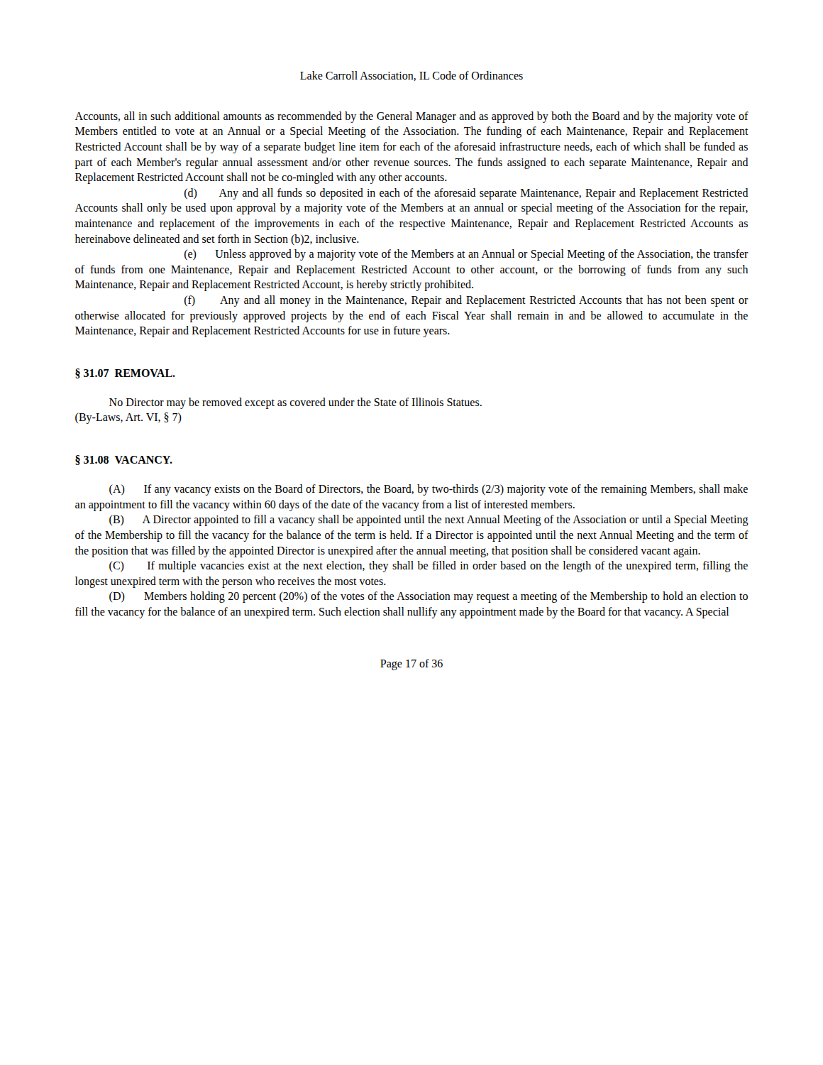Lake Carroll Association, IL Code of Ordinances
Accounts, all in such additional amounts as recommended by the General Manager and as approved by both the Board and by the majority vote of Members entitled to vote at an Annual or a Special Meeting of the Association. The funding of each Maintenance, Repair and Replacement Restricted Account shall be by way of a separate budget line item for each of the aforesaid infrastructure needs, each of which shall be funded as part of each Member's regular annual assessment and/or other revenue sources. The funds assigned to each separate Maintenance, Repair and Replacement Restricted Account shall not be co-mingled with any other accounts.
(d) Any and all funds so deposited in each of the aforesaid separate Maintenance, Repair and Replacement Restricted Accounts shall only be used upon approval by a majority vote of the Members at an annual or special meeting of the Association for the repair, maintenance and replacement of the improvements in each of the respective Maintenance, Repair and Replacement Restricted Accounts as hereinabove delineated and set forth in Section (b)2, inclusive.
(e) Unless approved by a majority vote of the Members at an Annual or Special Meeting of the Association, the transfer of funds from one Maintenance, Repair and Replacement Restricted Account to other account, or the borrowing of funds from any such Maintenance, Repair and Replacement Restricted Account, is hereby strictly prohibited.
(f) Any and all money in the Maintenance, Repair and Replacement Restricted Accounts that has not been spent or otherwise allocated for previously approved projects by the end of each Fiscal Year shall remain in and be allowed to accumulate in the Maintenance, Repair and Replacement Restricted Accounts for use in future years.
§ 31.07 REMOVAL.
No Director may be removed except as covered under the State of Illinois Statues.
(By-Laws, Art. VI, § 7)
§ 31.08 VACANCY.
(A) If any vacancy exists on the Board of Directors, the Board, by two-thirds (2/3) majority vote of the remaining Members, shall make an appointment to fill the vacancy within 60 days of the date of the vacancy from a list of interested members.
(B) A Director appointed to fill a vacancy shall be appointed until the next Annual Meeting of the Association or until a Special Meeting of the Membership to fill the vacancy for the balance of the term is held. If a Director is appointed until the next Annual Meeting and the term of the position that was filled by the appointed Director is unexpired after the annual meeting, that position shall be considered vacant again.
(C) If multiple vacancies exist at the next election, they shall be filled in order based on the length of the unexpired term, filling the longest unexpired term with the person who receives the most votes.
(D) Members holding 20 percent (20%) of the votes of the Association may request a meeting of the Membership to hold an election to fill the vacancy for the balance of an unexpired term. Such election shall nullify any appointment made by the Board for that vacancy. A Special
Page 17 of 36